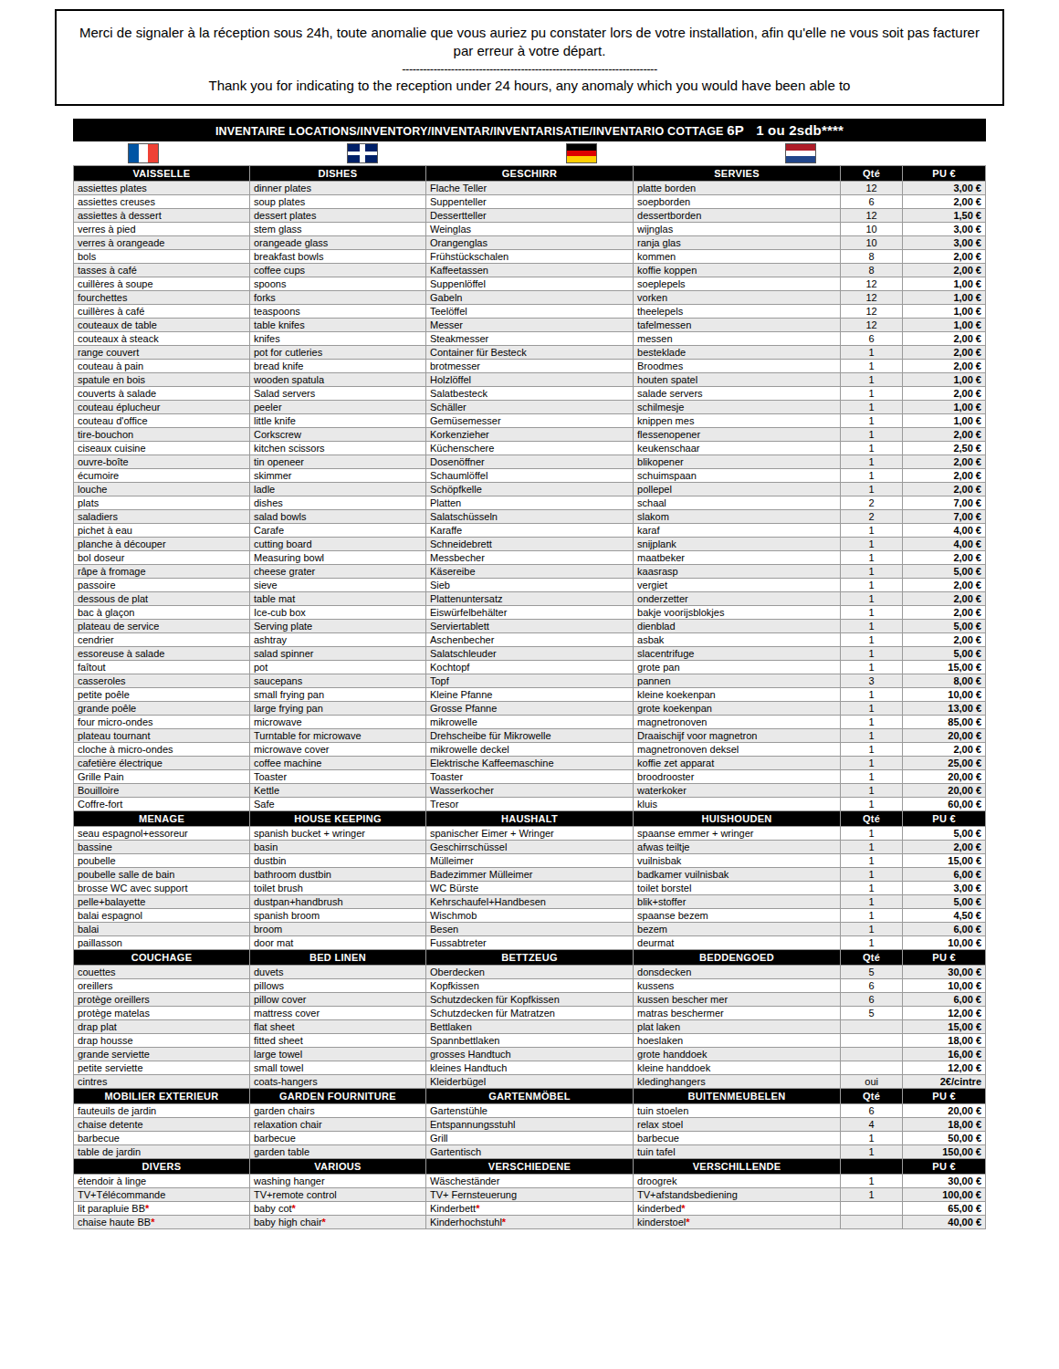Merci de signaler à la réception sous 24h, toute anomalie que vous auriez pu constater lors de votre installation, afin qu'elle ne vous soit pas facturer par erreur à votre départ.
-------------------------------------------------------------------------
Thank you for indicating to the reception under 24 hours, any anomaly which you would have been able to
INVENTAIRE LOCATIONS/INVENTORY/INVENTAR/INVENTARISATIE/INVENTARIO COTTAGE 6P 1 ou 2sdb****
| VAISSELLE | DISHES | GESCHIRR | SERVIES | Qté | PU € |
| --- | --- | --- | --- | --- | --- |
| assiettes plates | dinner plates | Flache Teller | platte borden | 12 | 3,00 € |
| assiettes creuses | soup plates | Suppenteller | soepborden | 6 | 2,00 € |
| assiettes à dessert | dessert plates | Dessertteller | dessertborden | 12 | 1,50 € |
| verres à pied | stem glass | Weinglas | wijnglas | 10 | 3,00 € |
| verres à orangeade | orangeade glass | Orangenglas | ranja glas | 10 | 3,00 € |
| bols | breakfast bowls | Frühstückschalen | kommen | 8 | 2,00 € |
| tasses à café | coffee cups | Kaffeetassen | koffie koppen | 8 | 2,00 € |
| cuillères à soupe | spoons | Suppenlöffel | soeplepels | 12 | 1,00 € |
| fourchettes | forks | Gabeln | vorken | 12 | 1,00 € |
| cuillères à café | teaspoons | Teelöffel | theelepels | 12 | 1,00 € |
| couteaux de table | table knifes | Messer | tafelmessen | 12 | 1,00 € |
| couteaux à steack | knifes | Steakmesser | messen | 6 | 2,00 € |
| range couvert | pot for cutleries | Container für Besteck | besteklade | 1 | 2,00 € |
| couteau à pain | bread knife | brotmesser | Broodmes | 1 | 2,00 € |
| spatule en bois | wooden spatula | Holzlöffel | houten spatel | 1 | 1,00 € |
| couverts à salade | Salad servers | Salatbesteck | salade servers | 1 | 2,00 € |
| couteau éplucheur | peeler | Schäller | schilmesje | 1 | 1,00 € |
| couteau d'office | little knife | Gemüsemesser | knippen mes | 1 | 1,00 € |
| tire-bouchon | Corkscrew | Korkenzieher | flessenopener | 1 | 2,00 € |
| ciseaux cuisine | kitchen scissors | Küchenschere | keukenschaar | 1 | 2,50 € |
| ouvre-boîte | tin openeer | Dosenöffner | blikopener | 1 | 2,00 € |
| écumoire | skimmer | Schaumlöffel | schuimspaan | 1 | 2,00 € |
| louche | ladle | Schöpfkelle | pollepel | 1 | 2,00 € |
| plats | dishes | Platten | schaal | 2 | 7,00 € |
| saladiers | salad bowls | Salatschüsseln | slakom | 2 | 7,00 € |
| pichet à eau | Carafe | Karaffe | karaf | 1 | 4,00 € |
| planche à découper | cutting board | Schneidebrett | snijplank | 1 | 4,00 € |
| bol doseur | Measuring bowl | Messbecher | maatbeker | 1 | 2,00 € |
| râpe à fromage | cheese grater | Käsereibe | kaasrasp | 1 | 5,00 € |
| passoire | sieve | Sieb | vergiet | 1 | 2,00 € |
| dessous de plat | table mat | Plattenuntersatz | onderzetter | 1 | 2,00 € |
| bac à glaçon | Ice-cub box | Eiswürfelbehälter | bakje voorijsblokjes | 1 | 2,00 € |
| plateau de service | Serving plate | Serviertablett | dienblad | 1 | 5,00 € |
| cendrier | ashtray | Aschenbecher | asbak | 1 | 2,00 € |
| essoreuse à salade | salad spinner | Salatschleuder | slacentrifuge | 1 | 5,00 € |
| faîtout | pot | Kochtopf | grote pan | 1 | 15,00 € |
| casseroles | saucepans | Topf | pannen | 3 | 8,00 € |
| petite poêle | small frying pan | Kleine Pfanne | kleine koekenpan | 1 | 10,00 € |
| grande poêle | large frying pan | Grosse Pfanne | grote koekenpan | 1 | 13,00 € |
| four micro-ondes | microwave | mikrowelle | magnetronoven | 1 | 85,00 € |
| plateau tournant | Turntable for microwave | Drehscheibe für Mikrowelle | Draaischijf voor magnetron | 1 | 20,00 € |
| cloche à micro-ondes | microwave cover | mikrowelle deckel | magnetronoven deksel | 1 | 2,00 € |
| cafetière électrique | coffee machine | Elektrische Kaffeemaschine | koffie zet apparat | 1 | 25,00 € |
| Grille Pain | Toaster | Toaster | broodrooster | 1 | 20,00 € |
| Bouilloire | Kettle | Wasserkocher | waterkoker | 1 | 20,00 € |
| Coffre-fort | Safe | Tresor | kluis | 1 | 60,00 € |
| MENAGE | HOUSE KEEPING | HAUSHALT | HUISHOUDEN | Qté | PU € |
| seau espagnol+essoreur | spanish bucket + wringer | spanischer Eimer + Wringer | spaanse emmer + wringer | 1 | 5,00 € |
| bassine | basin | Geschirrschüssel | afwas teiltje | 1 | 2,00 € |
| poubelle | dustbin | Mülleimer | vuilnisbak | 1 | 15,00 € |
| poubelle salle de bain | bathroom dustbin | Badezimmer Mülleimer | badkamer vuilnisbak | 1 | 6,00 € |
| brosse WC avec support | toilet brush | WC Bürste | toilet borstel | 1 | 3,00 € |
| pelle+balayette | dustpan+handbrush | Kehrschaufel+Handbesen | blik+stoffer | 1 | 5,00 € |
| balai espagnol | spanish broom | Wischmob | spaanse bezem | 1 | 4,50 € |
| balai | broom | Besen | bezem | 1 | 6,00 € |
| paillasson | door mat | Fussabtreter | deurmat | 1 | 10,00 € |
| COUCHAGE | BED LINEN | BETTZEUG | BEDDENGOED | Qté | PU € |
| couettes | duvets | Oberdecken | donsdecken | 5 | 30,00 € |
| oreillers | pillows | Kopfkissen | kussens | 6 | 10,00 € |
| protège oreillers | pillow cover | Schutzdecken für Kopfkissen | kussen bescher mer | 6 | 6,00 € |
| protège matelas | mattress cover | Schutzdecken für Matratzen | matras beschermer | 5 | 12,00 € |
| drap plat | flat sheet | Bettlaken | plat laken | | 15,00 € |
| drap housse | fitted sheet | Spannbettlaken | hoeslaken | | 18,00 € |
| grande serviette | large towel | grosses Handtuch | grote handdoek | | 16,00 € |
| petite serviette | small towel | kleines Handtuch | kleine handdoek | | 12,00 € |
| cintres | coats-hangers | Kleiderbügel | kledinghangers | oui | 2€/cintre |
| MOBILIER EXTERIEUR | GARDEN FOURNITURE | GARTENMÖBEL | BUITENMEUBELEN | Qté | PU € |
| fauteuils de jardin | garden chairs | Gartenstühle | tuin stoelen | 6 | 20,00 € |
| chaise detente | relaxation chair | Entspannungsstuhl | relax stoel | 4 | 18,00 € |
| barbecue | barbecue | Grill | barbecue | 1 | 50,00 € |
| table de jardin | garden table | Gartentisch | tuin tafel | 1 | 150,00 € |
| DIVERS | VARIOUS | VERSCHIEDENE | VERSCHILLENDE | | PU € |
| étendoir à linge | washing hanger | Wäscheständer | droogrek | 1 | 30,00 € |
| TV+Télécommande | TV+remote control | TV+ Fernsteuerung | TV+afstandsbediening | 1 | 100,00 € |
| lit parapluie BB * | baby cot * | Kinderbett * | kinderbed * | | 65,00 € |
| chaise haute BB * | baby high chair * | Kinderhochstuhl * | kinderstoel * | | 40,00 € |